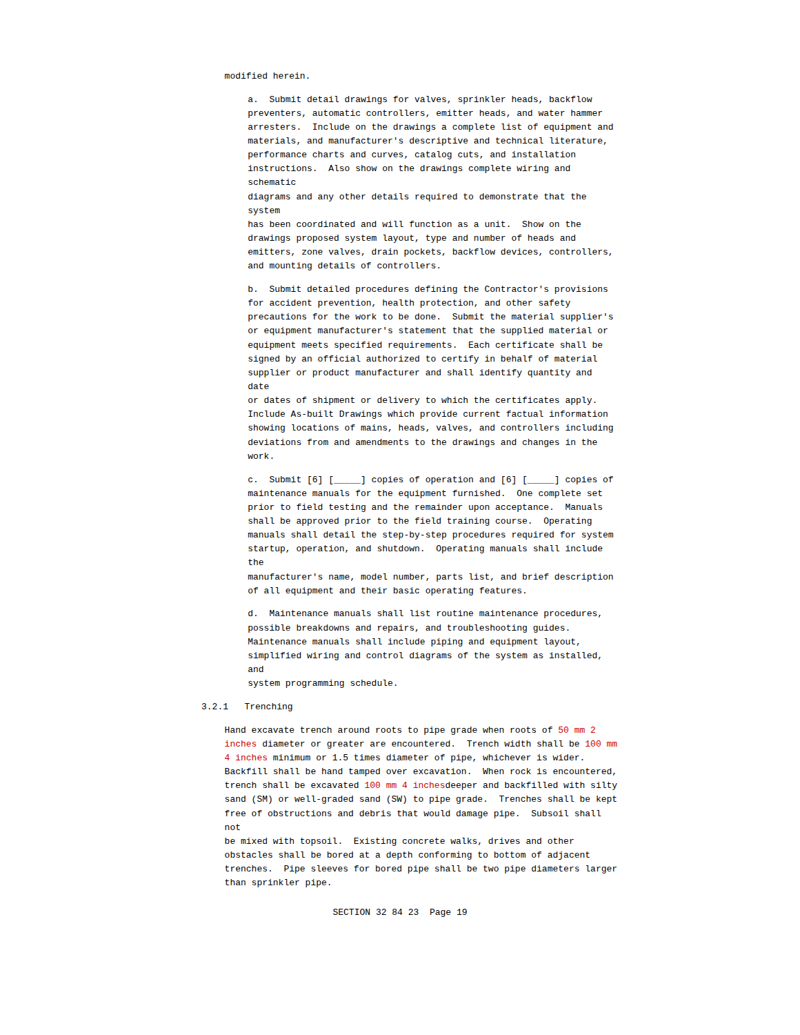modified herein.
a. Submit detail drawings for valves, sprinkler heads, backflow preventers, automatic controllers, emitter heads, and water hammer arresters. Include on the drawings a complete list of equipment and materials, and manufacturer's descriptive and technical literature, performance charts and curves, catalog cuts, and installation instructions. Also show on the drawings complete wiring and schematic diagrams and any other details required to demonstrate that the system has been coordinated and will function as a unit. Show on the drawings proposed system layout, type and number of heads and emitters, zone valves, drain pockets, backflow devices, controllers, and mounting details of controllers.
b. Submit detailed procedures defining the Contractor's provisions for accident prevention, health protection, and other safety precautions for the work to be done. Submit the material supplier's or equipment manufacturer's statement that the supplied material or equipment meets specified requirements. Each certificate shall be signed by an official authorized to certify in behalf of material supplier or product manufacturer and shall identify quantity and date or dates of shipment or delivery to which the certificates apply. Include As-built Drawings which provide current factual information showing locations of mains, heads, valves, and controllers including deviations from and amendments to the drawings and changes in the work.
c. Submit [6] [_____] copies of operation and [6] [_____] copies of maintenance manuals for the equipment furnished. One complete set prior to field testing and the remainder upon acceptance. Manuals shall be approved prior to the field training course. Operating manuals shall detail the step-by-step procedures required for system startup, operation, and shutdown. Operating manuals shall include the manufacturer's name, model number, parts list, and brief description of all equipment and their basic operating features.
d. Maintenance manuals shall list routine maintenance procedures, possible breakdowns and repairs, and troubleshooting guides. Maintenance manuals shall include piping and equipment layout, simplified wiring and control diagrams of the system as installed, and system programming schedule.
3.2.1 Trenching
Hand excavate trench around roots to pipe grade when roots of 50 mm 2 inches diameter or greater are encountered. Trench width shall be 100 mm 4 inches minimum or 1.5 times diameter of pipe, whichever is wider. Backfill shall be hand tamped over excavation. When rock is encountered, trench shall be excavated 100 mm 4 inchesdeeper and backfilled with silty sand (SM) or well-graded sand (SW) to pipe grade. Trenches shall be kept free of obstructions and debris that would damage pipe. Subsoil shall not be mixed with topsoil. Existing concrete walks, drives and other obstacles shall be bored at a depth conforming to bottom of adjacent trenches. Pipe sleeves for bored pipe shall be two pipe diameters larger than sprinkler pipe.
SECTION 32 84 23 Page 19